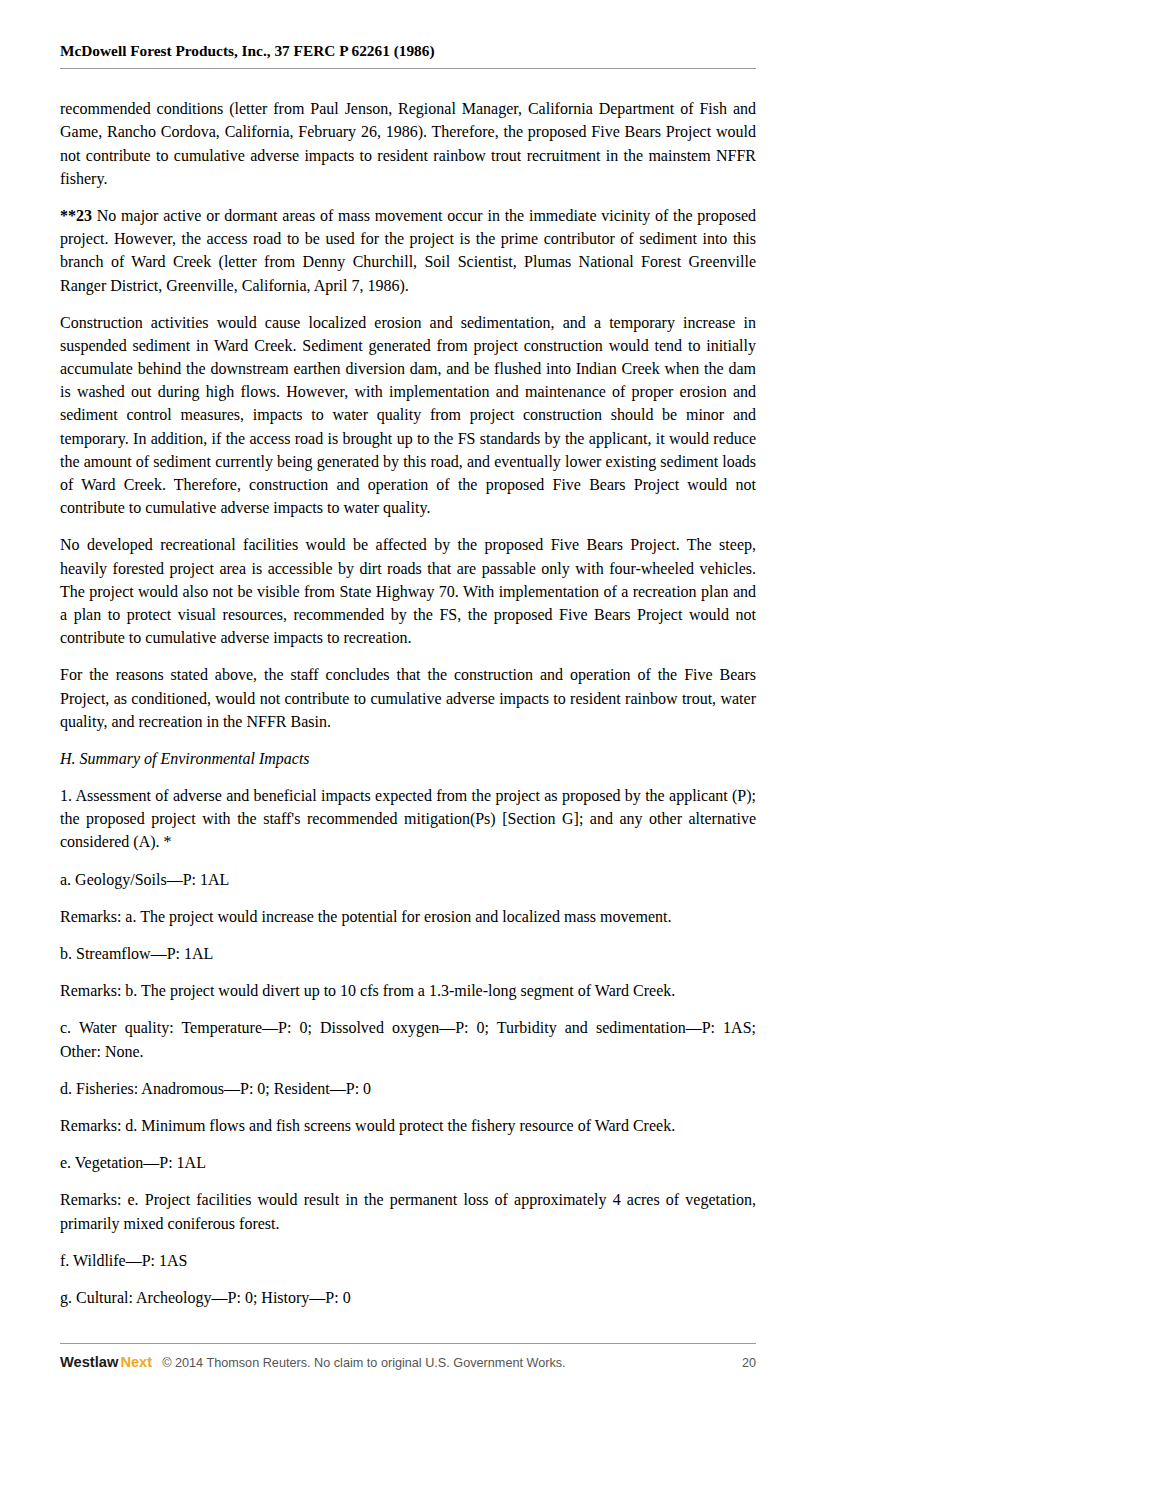McDowell Forest Products, Inc., 37 FERC P 62261 (1986)
recommended conditions (letter from Paul Jenson, Regional Manager, California Department of Fish and Game, Rancho Cordova, California, February 26, 1986). Therefore, the proposed Five Bears Project would not contribute to cumulative adverse impacts to resident rainbow trout recruitment in the mainstem NFFR fishery.
**23 No major active or dormant areas of mass movement occur in the immediate vicinity of the proposed project. However, the access road to be used for the project is the prime contributor of sediment into this branch of Ward Creek (letter from Denny Churchill, Soil Scientist, Plumas National Forest Greenville Ranger District, Greenville, California, April 7, 1986).
Construction activities would cause localized erosion and sedimentation, and a temporary increase in suspended sediment in Ward Creek. Sediment generated from project construction would tend to initially accumulate behind the downstream earthen diversion dam, and be flushed into Indian Creek when the dam is washed out during high flows. However, with implementation and maintenance of proper erosion and sediment control measures, impacts to water quality from project construction should be minor and temporary. In addition, if the access road is brought up to the FS standards by the applicant, it would reduce the amount of sediment currently being generated by this road, and eventually lower existing sediment loads of Ward Creek. Therefore, construction and operation of the proposed Five Bears Project would not contribute to cumulative adverse impacts to water quality.
No developed recreational facilities would be affected by the proposed Five Bears Project. The steep, heavily forested project area is accessible by dirt roads that are passable only with four-wheeled vehicles. The project would also not be visible from State Highway 70. With implementation of a recreation plan and a plan to protect visual resources, recommended by the FS, the proposed Five Bears Project would not contribute to cumulative adverse impacts to recreation.
For the reasons stated above, the staff concludes that the construction and operation of the Five Bears Project, as conditioned, would not contribute to cumulative adverse impacts to resident rainbow trout, water quality, and recreation in the NFFR Basin.
H. Summary of Environmental Impacts
1. Assessment of adverse and beneficial impacts expected from the project as proposed by the applicant (P); the proposed project with the staff's recommended mitigation(Ps) [Section G]; and any other alternative considered (A). *
a. Geology/Soils—P: 1AL
Remarks: a. The project would increase the potential for erosion and localized mass movement.
b. Streamflow—P: 1AL
Remarks: b. The project would divert up to 10 cfs from a 1.3-mile-long segment of Ward Creek.
c. Water quality: Temperature—P: 0; Dissolved oxygen—P: 0; Turbidity and sedimentation—P: 1AS; Other: None.
d. Fisheries: Anadromous—P: 0; Resident—P: 0
Remarks: d. Minimum flows and fish screens would protect the fishery resource of Ward Creek.
e. Vegetation—P: 1AL
Remarks: e. Project facilities would result in the permanent loss of approximately 4 acres of vegetation, primarily mixed coniferous forest.
f. Wildlife—P: 1AS
g. Cultural: Archeology—P: 0; History—P: 0
WestlawNext © 2014 Thomson Reuters. No claim to original U.S. Government Works. 20